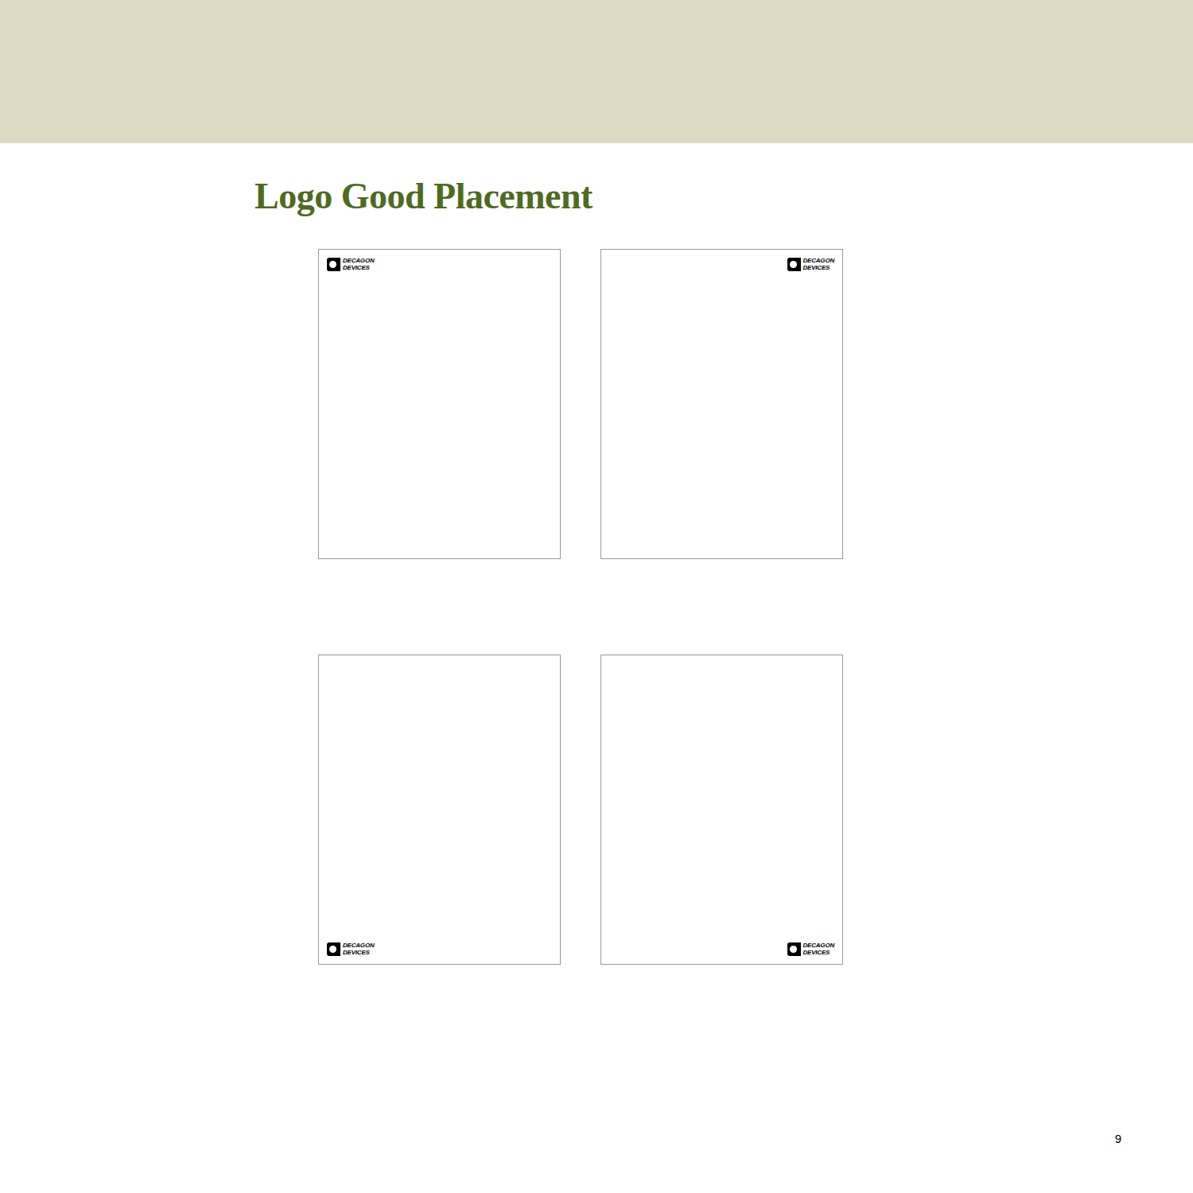Logo Good Placement
Decagon
Devices
Decagon
Devices
Decagon
Devices
Decagon
Devices
9